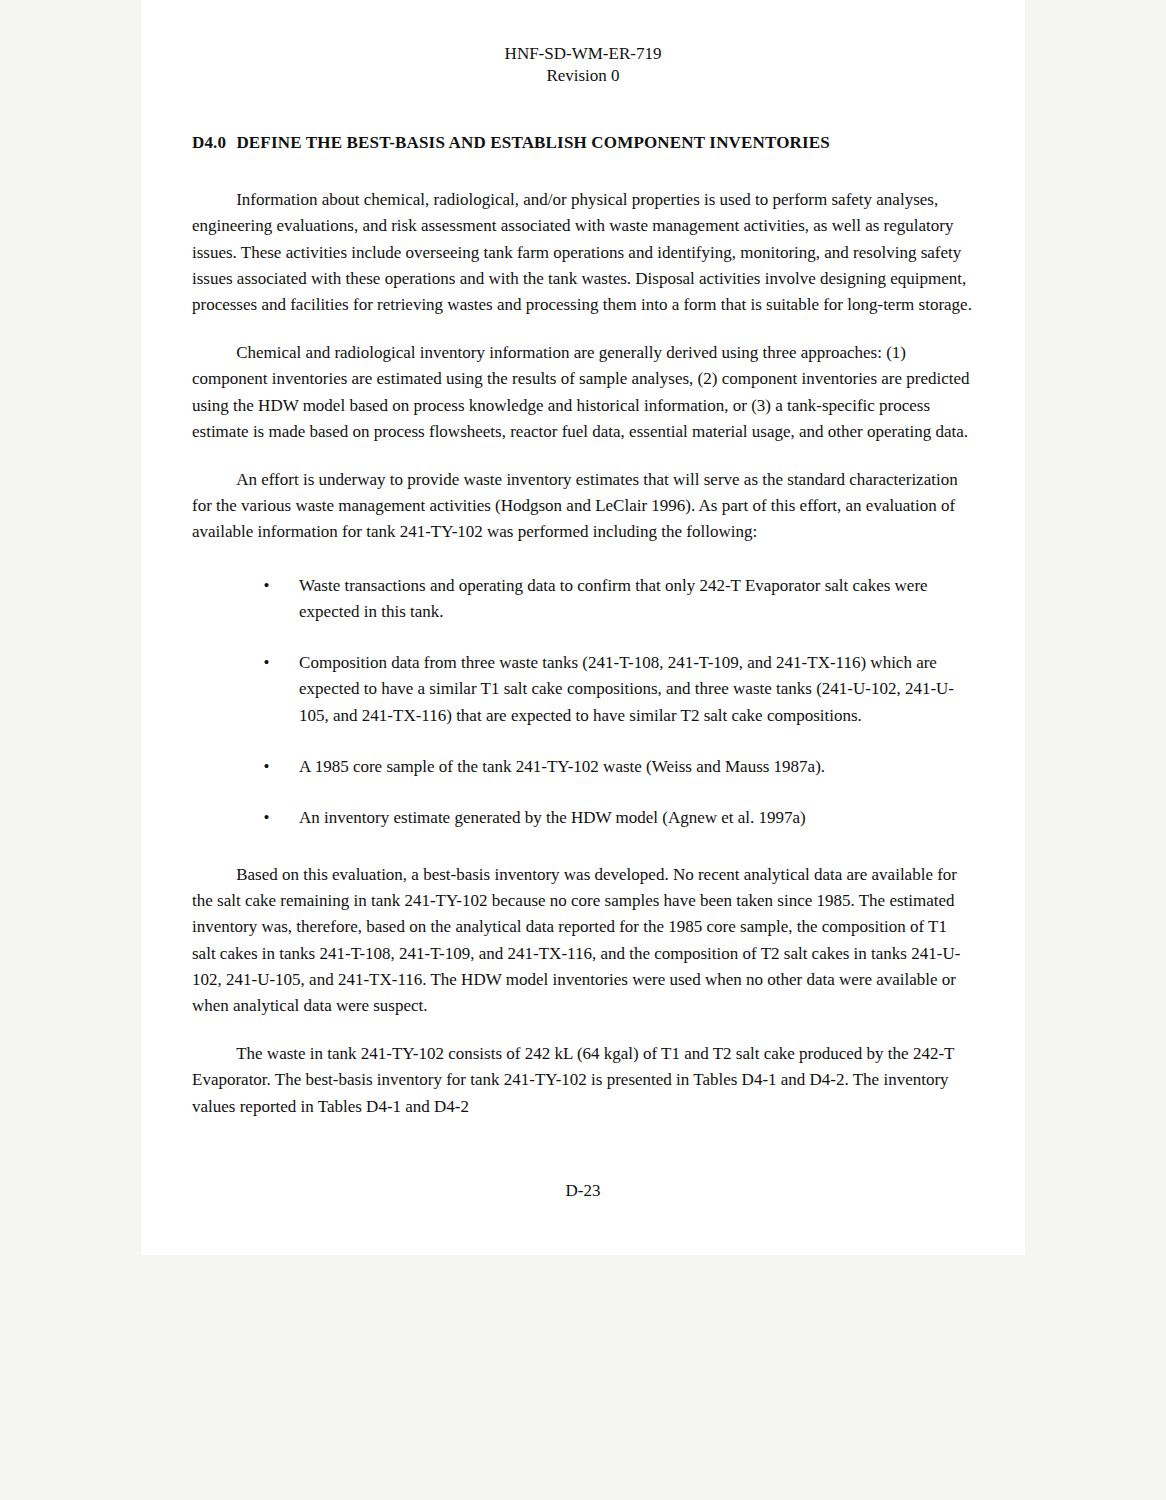HNF-SD-WM-ER-719 Revision 0
D4.0 DEFINE THE BEST-BASIS AND ESTABLISH COMPONENT INVENTORIES
Information about chemical, radiological, and/or physical properties is used to perform safety analyses, engineering evaluations, and risk assessment associated with waste management activities, as well as regulatory issues. These activities include overseeing tank farm operations and identifying, monitoring, and resolving safety issues associated with these operations and with the tank wastes. Disposal activities involve designing equipment, processes and facilities for retrieving wastes and processing them into a form that is suitable for long-term storage.
Chemical and radiological inventory information are generally derived using three approaches: (1) component inventories are estimated using the results of sample analyses, (2) component inventories are predicted using the HDW model based on process knowledge and historical information, or (3) a tank-specific process estimate is made based on process flowsheets, reactor fuel data, essential material usage, and other operating data.
An effort is underway to provide waste inventory estimates that will serve as the standard characterization for the various waste management activities (Hodgson and LeClair 1996). As part of this effort, an evaluation of available information for tank 241-TY-102 was performed including the following:
Waste transactions and operating data to confirm that only 242-T Evaporator salt cakes were expected in this tank.
Composition data from three waste tanks (241-T-108, 241-T-109, and 241-TX-116) which are expected to have a similar T1 salt cake compositions, and three waste tanks (241-U-102, 241-U-105, and 241-TX-116) that are expected to have similar T2 salt cake compositions.
A 1985 core sample of the tank 241-TY-102 waste (Weiss and Mauss 1987a).
An inventory estimate generated by the HDW model (Agnew et al. 1997a)
Based on this evaluation, a best-basis inventory was developed. No recent analytical data are available for the salt cake remaining in tank 241-TY-102 because no core samples have been taken since 1985. The estimated inventory was, therefore, based on the analytical data reported for the 1985 core sample, the composition of T1 salt cakes in tanks 241-T-108, 241-T-109, and 241-TX-116, and the composition of T2 salt cakes in tanks 241-U-102, 241-U-105, and 241-TX-116. The HDW model inventories were used when no other data were available or when analytical data were suspect.
The waste in tank 241-TY-102 consists of 242 kL (64 kgal) of T1 and T2 salt cake produced by the 242-T Evaporator. The best-basis inventory for tank 241-TY-102 is presented in Tables D4-1 and D4-2. The inventory values reported in Tables D4-1 and D4-2
D-23